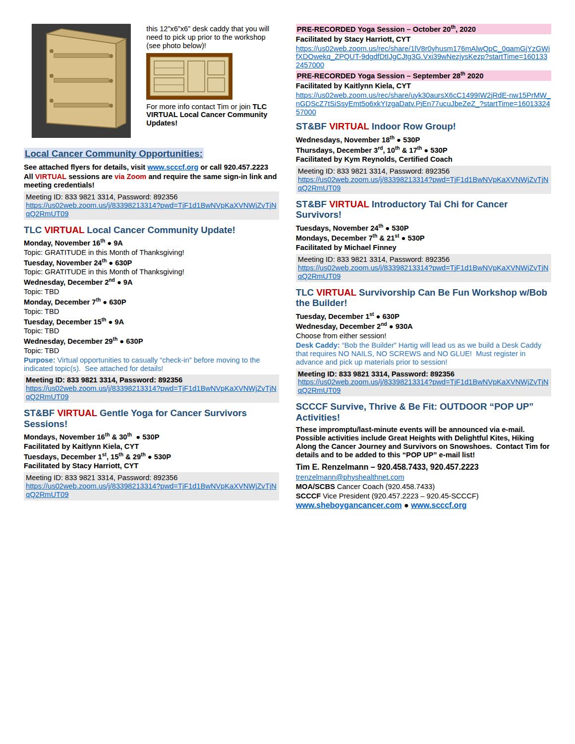this 12”x6”x6” desk caddy that you will need to pick up prior to the workshop (see photo below)!
For more info contact Tim or join TLC VIRTUAL Local Cancer Community Updates!
Local Cancer Community Opportunities:
See attached flyers for details, visit www.scccf.org or call 920.457.2223
All VIRTUAL sessions are via Zoom and require the same sign-in link and meeting credentials!
Meeting ID: 833 9821 3314, Password: 892356
https://us02web.zoom.us/j/83398213314?pwd=TjF1d1BwNVpKaXVNWjZvTjNqQ2RmUT09
TLC VIRTUAL Local Cancer Community Update!
Monday, November 16th ● 9A
Topic: GRATITUDE in this Month of Thanksgiving!
Tuesday, November 24th ● 630P
Topic: GRATITUDE in this Month of Thanksgiving!
Wednesday, December 2nd ● 9A
Topic: TBD
Monday, December 7th ● 630P
Topic: TBD
Tuesday, December 15th ● 9A
Topic: TBD
Wednesday, December 29th ● 630P
Topic: TBD
Purpose: Virtual opportunities to casually “check-in” before moving to the indicated topic(s). See attached for details!
Meeting ID: 833 9821 3314, Password: 892356
https://us02web.zoom.us/j/83398213314?pwd=TjF1d1BwNVpKaXVNWjZvTjNqQ2RmUT09
ST&BF VIRTUAL Gentle Yoga for Cancer Survivors Sessions!
Mondays, November 16th & 30th ● 530P
Facilitated by Kaitlynn Kiela, CYT
Tuesdays, December 1st, 15th & 29th ● 530P
Facilitated by Stacy Harriott, CYT
Meeting ID: 833 9821 3314, Password: 892356
https://us02web.zoom.us/j/83398213314?pwd=TjF1d1BwNVpKaXVNWjZvTjNqQ2RmUT09
PRE-RECORDED Yoga Session – October 20th, 2020
Facilitated by Stacy Harriott, CYT
https://us02web.zoom.us/rec/share/1lV8r0yhusm176mAlwQpC_0qamGjYzGWifXDOwekq_ZPQUT-9dgdfDtIJgCJtg3G.Vxi39wNezjysKezp?startTime=1601332457000
PRE-RECORDED Yoga Session – September 28th 2020
Facilitated by Kaitlynn Kiela, CYT
https://us02web.zoom.us/rec/share/uyk30aursX6cC1499IW2jRdE-nw15PrMW_nGDScZ7tSiSsyEmt5o6xkYIzgaDatv.PjEn77ucuJbeZeZ_?startTime=1601332457000
ST&BF VIRTUAL Indoor Row Group!
Wednesdays, November 18th ● 530P
Thursdays, December 3rd, 10th & 17th ● 530P
Facilitated by Kym Reynolds, Certified Coach
Meeting ID: 833 9821 3314, Password: 892356
https://us02web.zoom.us/j/83398213314?pwd=TjF1d1BwNVpKaXVNWjZvTjNqQ2RmUT09
ST&BF VIRTUAL Introductory Tai Chi for Cancer Survivors!
Tuesdays, November 24th ● 530P
Mondays, December 7th & 21st ● 530P
Facilitated by Michael Finney
Meeting ID: 833 9821 3314, Password: 892356
https://us02web.zoom.us/j/83398213314?pwd=TjF1d1BwNVpKaXVNWjZvTjNqQ2RmUT09
TLC VIRTUAL Survivorship Can Be Fun Workshop w/Bob the Builder!
Tuesday, December 1st ● 630P
Wednesday, December 2nd ● 930A
Choose from either session!
Desk Caddy: “Bob the Builder” Hartig will lead us as we build a Desk Caddy that requires NO NAILS, NO SCREWS and NO GLUE! Must register in advance and pick up materials prior to session!
Meeting ID: 833 9821 3314, Password: 892356
https://us02web.zoom.us/j/83398213314?pwd=TjF1d1BwNVpKaXVNWjZvTjNqQ2RmUT09
SCCCF Survive, Thrive & Be Fit: OUTDOOR “POP UP” Activities!
These impromptu/last-minute events will be announced via e-mail. Possible activities include Great Heights with Delightful Kites, Hiking Along the Cancer Journey and Survivors on Snowshoes. Contact Tim for details and to be added to this “POP UP” e-mail list!
Tim E. Renzelmann – 920.458.7433, 920.457.2223
trenzelmann@physhealthnet.com
MOA/SCBS Cancer Coach (920.458.7433)
SCCCF Vice President (920.457.2223 – 920.45-SCCCF)
www.sheboygancancer.com ● www.scccf.org